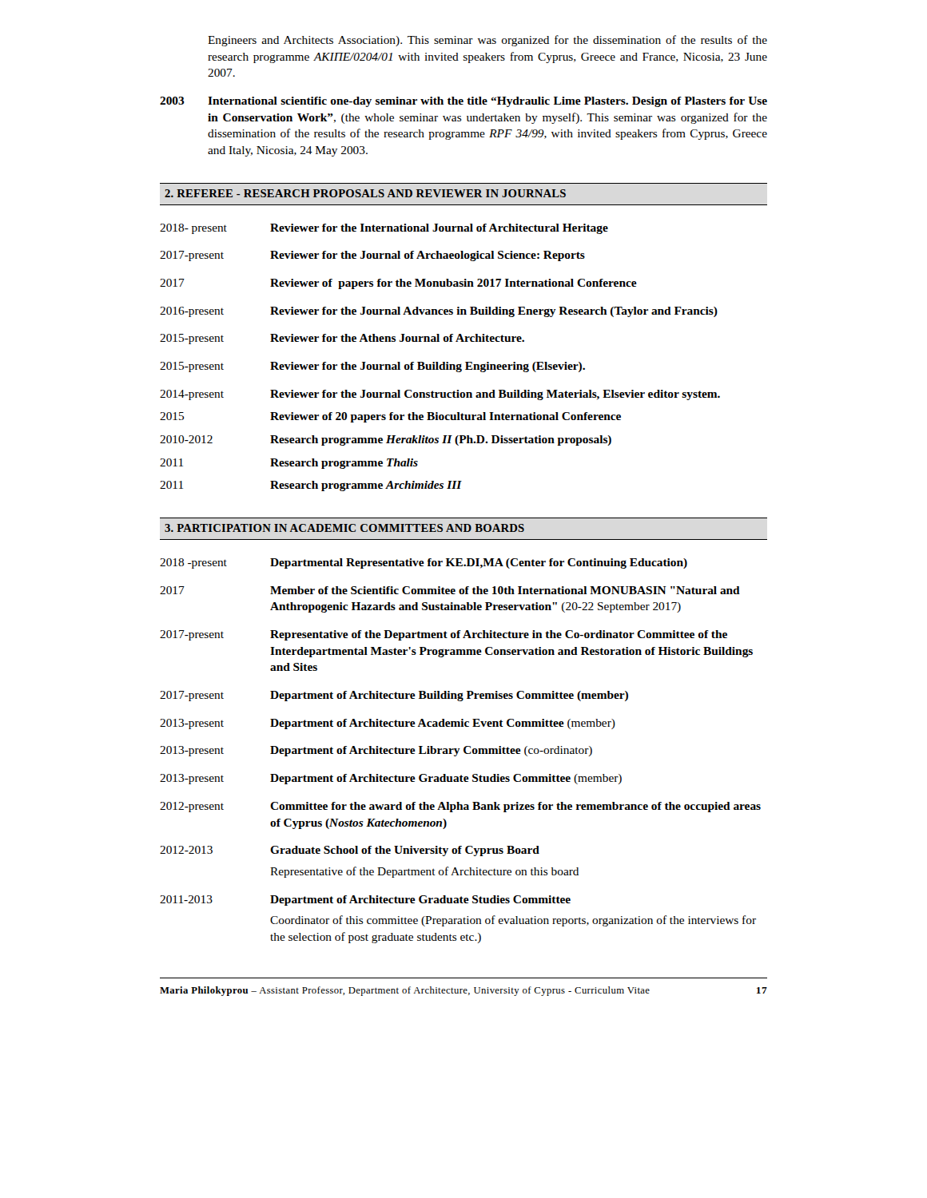Engineers and Architects Association). This seminar was organized for the dissemination of the results of the research programme ΑΚΙΠΕ/0204/01 with invited speakers from Cyprus, Greece and France, Nicosia, 23 June 2007.
2003
International scientific one-day seminar with the title “Hydraulic Lime Plasters. Design of Plasters for Use in Conservation Work”, (the whole seminar was undertaken by myself). This seminar was organized for the dissemination of the results of the research programme RPF 34/99, with invited speakers from Cyprus, Greece and Italy, Nicosia, 24 May 2003.
2. REFEREE - RESEARCH PROPOSALS AND REVIEWER IN JOURNALS
2018- present
Reviewer for the International Journal of Architectural Heritage
2017-present
Reviewer for the Journal of Archaeological Science: Reports
2017
Reviewer of papers for the Monubasin 2017 International Conference
2016-present
Reviewer for the Journal Advances in Building Energy Research (Taylor and Francis)
2015-present
Reviewer for the Athens Journal of Architecture.
2015-present
Reviewer for the Journal of Building Engineering (Elsevier).
2014-present
Reviewer for the Journal Construction and Building Materials, Elsevier editor system.
2015
Reviewer of 20 papers for the Biocultural International Conference
2010-2012
Research programme Heraklitos II (Ph.D. Dissertation proposals)
2011
Research programme Thalis
2011
Research programme Archimides III
3. PARTICIPATION IN ACADEMIC COMMITTEES AND BOARDS
2018 -present
Departmental Representative for KE.DI,MA (Center for Continuing Education)
2017
Member of the Scientific Commitee of the 10th International MONUBASIN "Natural and Anthropogenic Hazards and Sustainable Preservation" (20-22 September 2017)
2017-present
Representative of the Department of Architecture in the Co-ordinator Committee of the Interdepartmental Master's Programme Conservation and Restoration of Historic Buildings and Sites
2017-present
Department of Architecture Building Premises Committee (member)
2013-present
Department of Architecture Academic Event Committee (member)
2013-present
Department of Architecture Library Committee (co-ordinator)
2013-present
Department of Architecture Graduate Studies Committee (member)
2012-present
Committee for the award of the Alpha Bank prizes for the remembrance of the occupied areas of Cyprus (Nostos Katechomenon)
2012-2013
Graduate School of the University of Cyprus Board Representative of the Department of Architecture on this board
2011-2013
Department of Architecture Graduate Studies Committee Coordinator of this committee (Preparation of evaluation reports, organization of the interviews for the selection of post graduate students etc.)
Maria Philokyprou – Assistant Professor, Department of Architecture, University of Cyprus - Curriculum Vitae
17